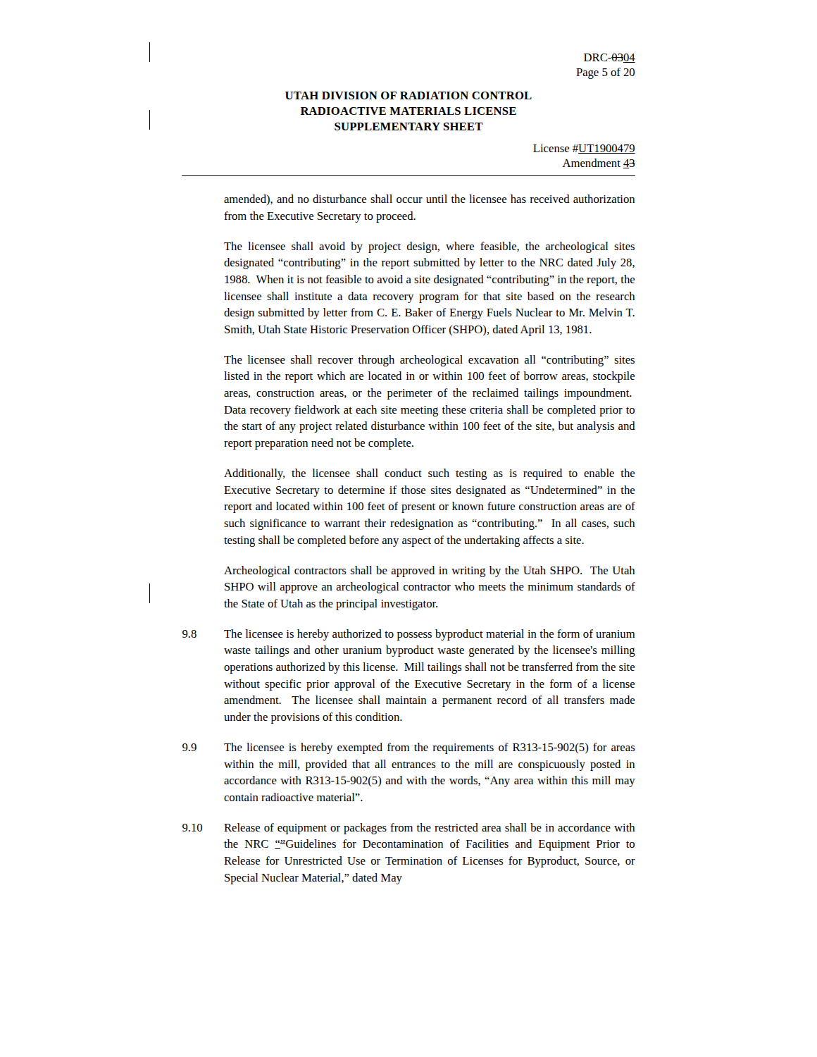DRC-0304
Page 5 of 20
UTAH DIVISION OF RADIATION CONTROL
RADIOACTIVE MATERIALS LICENSE
SUPPLEMENTARY SHEET
License #UT1900479
Amendment 43
amended), and no disturbance shall occur until the licensee has received authorization from the Executive Secretary to proceed.
The licensee shall avoid by project design, where feasible, the archeological sites designated “contributing” in the report submitted by letter to the NRC dated July 28, 1988. When it is not feasible to avoid a site designated “contributing” in the report, the licensee shall institute a data recovery program for that site based on the research design submitted by letter from C. E. Baker of Energy Fuels Nuclear to Mr. Melvin T. Smith, Utah State Historic Preservation Officer (SHPO), dated April 13, 1981.
The licensee shall recover through archeological excavation all “contributing” sites listed in the report which are located in or within 100 feet of borrow areas, stockpile areas, construction areas, or the perimeter of the reclaimed tailings impoundment. Data recovery fieldwork at each site meeting these criteria shall be completed prior to the start of any project related disturbance within 100 feet of the site, but analysis and report preparation need not be complete.
Additionally, the licensee shall conduct such testing as is required to enable the Executive Secretary to determine if those sites designated as “Undetermined” in the report and located within 100 feet of present or known future construction areas are of such significance to warrant their redesignation as “contributing.” In all cases, such testing shall be completed before any aspect of the undertaking affects a site.
Archeological contractors shall be approved in writing by the Utah SHPO. The Utah SHPO will approve an archeological contractor who meets the minimum standards of the State of Utah as the principal investigator.
9.8
The licensee is hereby authorized to possess byproduct material in the form of uranium waste tailings and other uranium byproduct waste generated by the licensee's milling operations authorized by this license. Mill tailings shall not be transferred from the site without specific prior approval of the Executive Secretary in the form of a license amendment. The licensee shall maintain a permanent record of all transfers made under the provisions of this condition.
9.9
The licensee is hereby exempted from the requirements of R313-15-902(5) for areas within the mill, provided that all entrances to the mill are conspicuously posted in accordance with R313-15-902(5) and with the words, “Any area within this mill may contain radioactive material”.
9.10
Release of equipment or packages from the restricted area shall be in accordance with the NRC “”Guidelines for Decontamination of Facilities and Equipment Prior to Release for Unrestricted Use or Termination of Licenses for Byproduct, Source, or Special Nuclear Material,” dated May